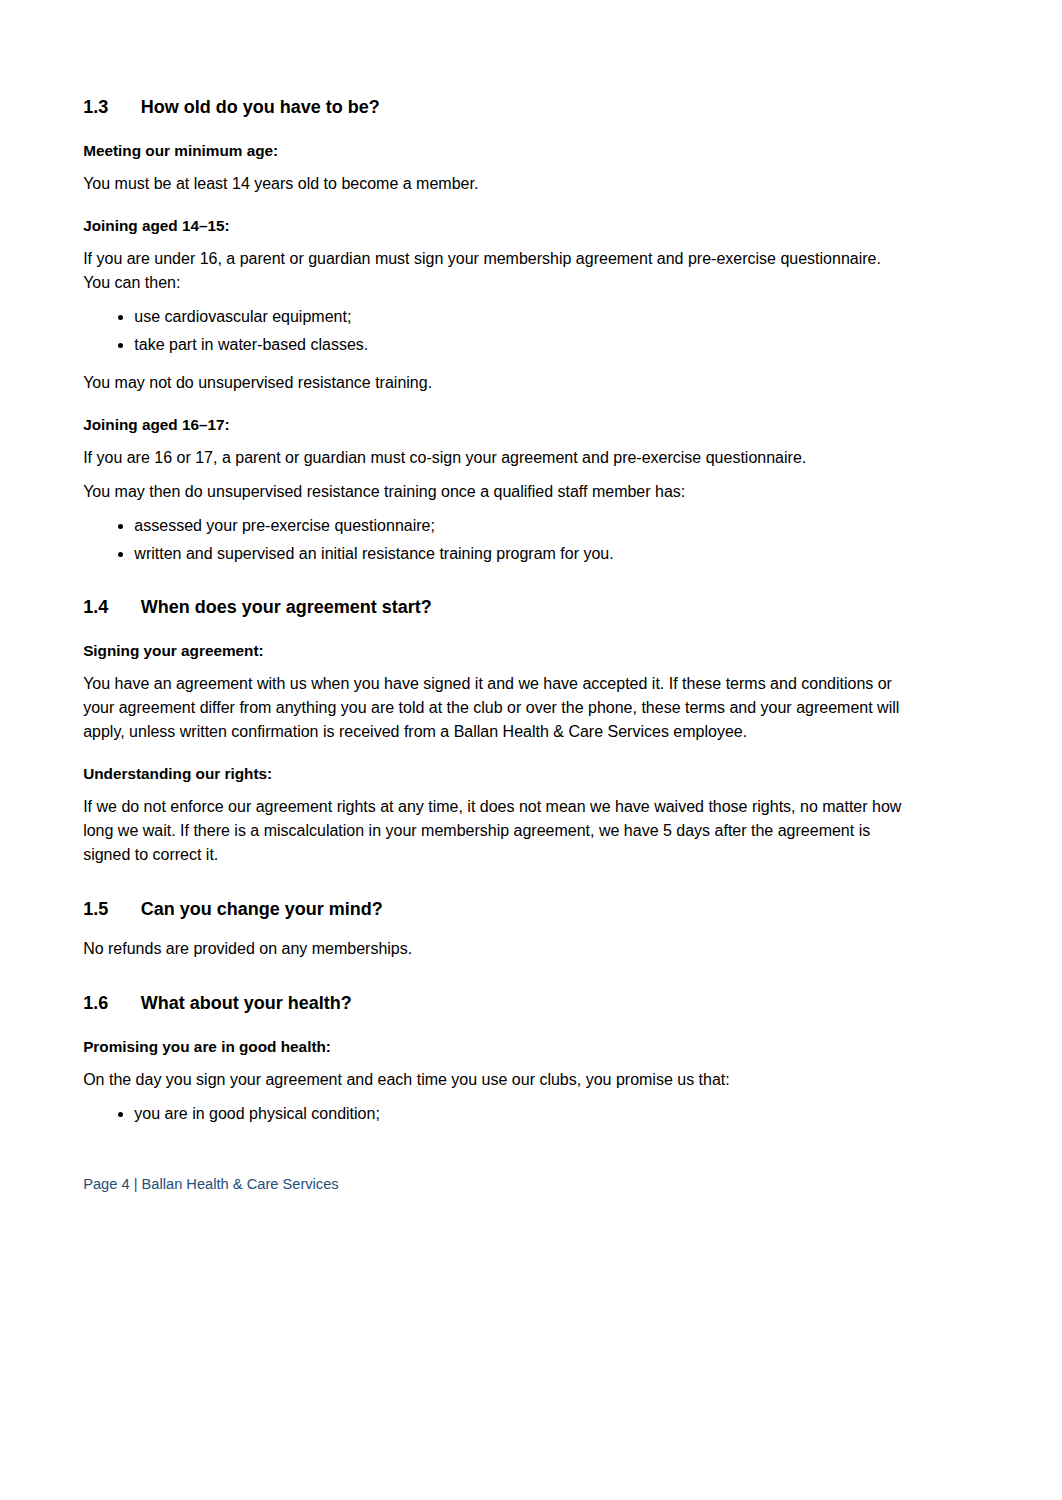1.3 How old do you have to be?
Meeting our minimum age:
You must be at least 14 years old to become a member.
Joining aged 14–15:
If you are under 16, a parent or guardian must sign your membership agreement and pre-exercise questionnaire. You can then:
use cardiovascular equipment;
take part in water-based classes.
You may not do unsupervised resistance training.
Joining aged 16–17:
If you are 16 or 17, a parent or guardian must co-sign your agreement and pre-exercise questionnaire.
You may then do unsupervised resistance training once a qualified staff member has:
assessed your pre-exercise questionnaire;
written and supervised an initial resistance training program for you.
1.4 When does your agreement start?
Signing your agreement:
You have an agreement with us when you have signed it and we have accepted it. If these terms and conditions or your agreement differ from anything you are told at the club or over the phone, these terms and your agreement will apply, unless written confirmation is received from a Ballan Health & Care Services employee.
Understanding our rights:
If we do not enforce our agreement rights at any time, it does not mean we have waived those rights, no matter how long we wait. If there is a miscalculation in your membership agreement, we have 5 days after the agreement is signed to correct it.
1.5 Can you change your mind?
No refunds are provided on any memberships.
1.6 What about your health?
Promising you are in good health:
On the day you sign your agreement and each time you use our clubs, you promise us that:
you are in good physical condition;
Page 4 | Ballan Health & Care Services